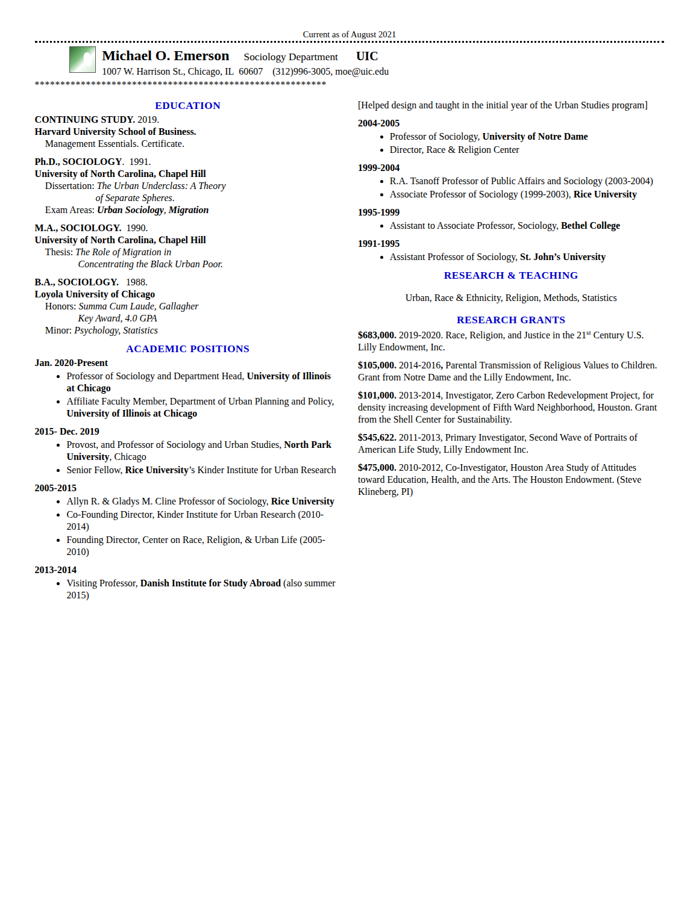Current as of August 2021
Michael O. Emerson Sociology Department UIC
1007 W. Harrison St., Chicago, IL 60607 (312)996-3005, moe@uic.edu
*********************************************************
EDUCATION
CONTINUING STUDY. 2019.
Harvard University School of Business.
Management Essentials. Certificate.
Ph.D., SOCIOLOGY. 1991.
University of North Carolina, Chapel Hill
Dissertation: The Urban Underclass: A Theory
of Separate Spheres.
Exam Areas: Urban Sociology, Migration
M.A., SOCIOLOGY. 1990.
University of North Carolina, Chapel Hill
Thesis: The Role of Migration in
Concentrating the Black Urban Poor.
B.A., SOCIOLOGY. 1988.
Loyola University of Chicago
Honors: Summa Cum Laude, Gallagher
Key Award, 4.0 GPA
Minor: Psychology, Statistics
ACADEMIC POSITIONS
Jan. 2020-Present
Professor of Sociology and Department Head, University of Illinois at Chicago
Affiliate Faculty Member, Department of Urban Planning and Policy, University of Illinois at Chicago
2015- Dec. 2019
Provost, and Professor of Sociology and Urban Studies, North Park University, Chicago
Senior Fellow, Rice University’s Kinder Institute for Urban Research
2005-2015
Allyn R. & Gladys M. Cline Professor of Sociology, Rice University
Co-Founding Director, Kinder Institute for Urban Research (2010-2014)
Founding Director, Center on Race, Religion, & Urban Life (2005-2010)
2013-2014
Visiting Professor, Danish Institute for Study Abroad (also summer 2015)
[Helped design and taught in the initial year of the Urban Studies program]
2004-2005
Professor of Sociology, University of Notre Dame
Director, Race & Religion Center
1999-2004
R.A. Tsanoff Professor of Public Affairs and Sociology (2003-2004)
Associate Professor of Sociology (1999-2003), Rice University
1995-1999
Assistant to Associate Professor, Sociology, Bethel College
1991-1995
Assistant Professor of Sociology, St. John’s University
RESEARCH & TEACHING
Urban, Race & Ethnicity, Religion, Methods, Statistics
RESEARCH GRANTS
$683,000. 2019-2020. Race, Religion, and Justice in the 21st Century U.S. Lilly Endowment, Inc.
$105,000. 2014-2016, Parental Transmission of Religious Values to Children. Grant from Notre Dame and the Lilly Endowment, Inc.
$101,000. 2013-2014, Investigator, Zero Carbon Redevelopment Project, for density increasing development of Fifth Ward Neighborhood, Houston. Grant from the Shell Center for Sustainability.
$545,622. 2011-2013, Primary Investigator, Second Wave of Portraits of American Life Study, Lilly Endowment Inc.
$475,000. 2010-2012, Co-Investigator, Houston Area Study of Attitudes toward Education, Health, and the Arts. The Houston Endowment. (Steve Klineberg, PI)